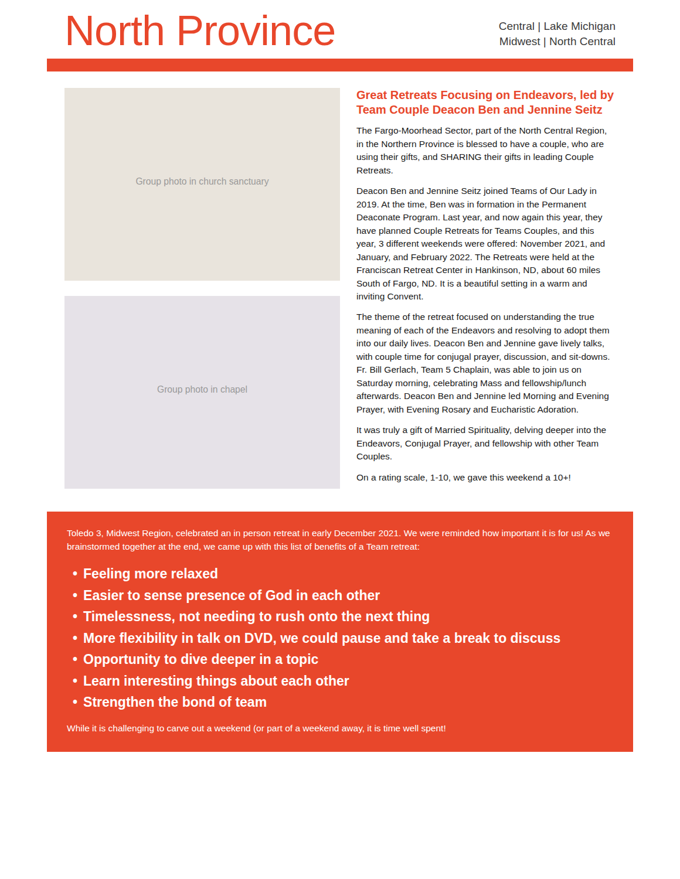North Province
Central | Lake Michigan
Midwest | North Central
Great Retreats Focusing on Endeavors, led by Team Couple Deacon Ben and Jennine Seitz
The Fargo-Moorhead Sector, part of the North Central Region, in the Northern Province is blessed to have a couple, who are using their gifts, and SHARING their gifts in leading Couple Retreats.
Deacon Ben and Jennine Seitz joined Teams of Our Lady in 2019. At the time, Ben was in formation in the Permanent Deaconate Program. Last year, and now again this year, they have planned Couple Retreats for Teams Couples, and this year, 3 different weekends were offered: November 2021, and January, and February 2022. The Retreats were held at the Franciscan Retreat Center in Hankinson, ND, about 60 miles South of Fargo, ND. It is a beautiful setting in a warm and inviting Convent.
The theme of the retreat focused on understanding the true meaning of each of the Endeavors and resolving to adopt them into our daily lives. Deacon Ben and Jennine gave lively talks, with couple time for conjugal prayer, discussion, and sit-downs. Fr. Bill Gerlach, Team 5 Chaplain, was able to join us on Saturday morning, celebrating Mass and fellowship/lunch afterwards. Deacon Ben and Jennine led Morning and Evening Prayer, with Evening Rosary and Eucharistic Adoration.
It was truly a gift of Married Spirituality, delving deeper into the Endeavors, Conjugal Prayer, and fellowship with other Team Couples.
On a rating scale, 1-10, we gave this weekend a 10+!
Toledo 3, Midwest Region, celebrated an in person retreat in early December 2021. We were reminded how important it is for us! As we brainstormed together at the end, we came up with this list of benefits of a Team retreat:
Feeling more relaxed
Easier to sense presence of God in each other
Timelessness, not needing to rush onto the next thing
More flexibility in talk on DVD, we could pause and take a break to discuss
Opportunity to dive deeper in a topic
Learn interesting things about each other
Strengthen the bond of team
While it is challenging to carve out a weekend (or part of a weekend away, it is time well spent!